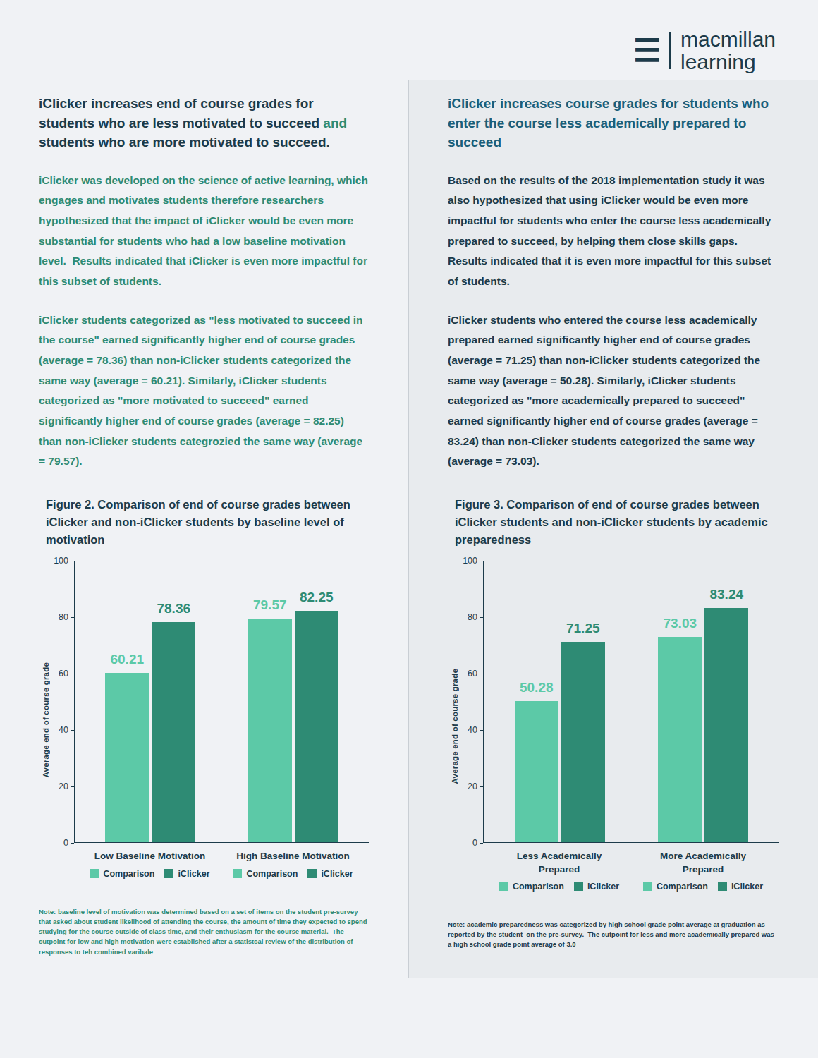☰
macmillan
learning
iClicker increases end of course grades for students who are less motivated to succeed and students who are more motivated to succeed.
iClicker was developed on the science of active learning, which engages and motivates students therefore researchers hypothesized that the impact of iClicker would be even more substantial for students who had a low baseline motivation level. Results indicated that iClicker is even more impactful for this subset of students.
iClicker students categorized as "less motivated to succeed in the course" earned significantly higher end of course grades (average = 78.36) than non-iClicker students categorized the same way (average = 60.21). Similarly, iClicker students categorized as "more motivated to succeed" earned significantly higher end of course grades (average = 82.25) than non-iClicker students categrozied the same way (average = 79.57).
Figure 2. Comparison of end of course grades between iClicker and non-iClicker students by baseline level of motivation
Average end of course grade
100 80 60 40 20 0
60.21
78.36
79.57
82.25
Low Baseline Motivation
High Baseline Motivation
Comparison iClicker
Comparison iClicker
Note: baseline level of motivation was determined based on a set of items on the student pre-survey that asked about student likelihood of attending the course, the amount of time they expected to spend studying for the course outside of class time, and their enthusiasm for the course material. The cutpoint for low and high motivation were established after a statistcal review of the distribution of responses to teh combined varibale
iClicker increases course grades for students who enter the course less academically prepared to succeed
Based on the results of the 2018 implementation study it was also hypothesized that using iClicker would be even more impactful for students who enter the course less academically prepared to succeed, by helping them close skills gaps. Results indicated that it is even more impactful for this subset of students.
iClicker students who entered the course less academically prepared earned significantly higher end of course grades (average = 71.25) than non-iClicker students categorized the same way (average = 50.28). Similarly, iClicker students categorized as "more academically prepared to succeed" earned significantly higher end of course grades (average = 83.24) than non-Clicker students categorized the same way (average = 73.03).
Figure 3. Comparison of end of course grades between iClicker students and non-iClicker students by academic preparedness
Average end of course grade
100 80 60 40 20 0
50.28
71.25
73.03
83.24
Less Academically
Prepared
More Academically
Prepared
Comparison iClicker
Comparison iClicker
Note: academic preparedness was categorized by high school grade point average at graduation as reported by the student on the pre-survey. The cutpoint for less and more academically prepared was a high school grade point average of 3.0